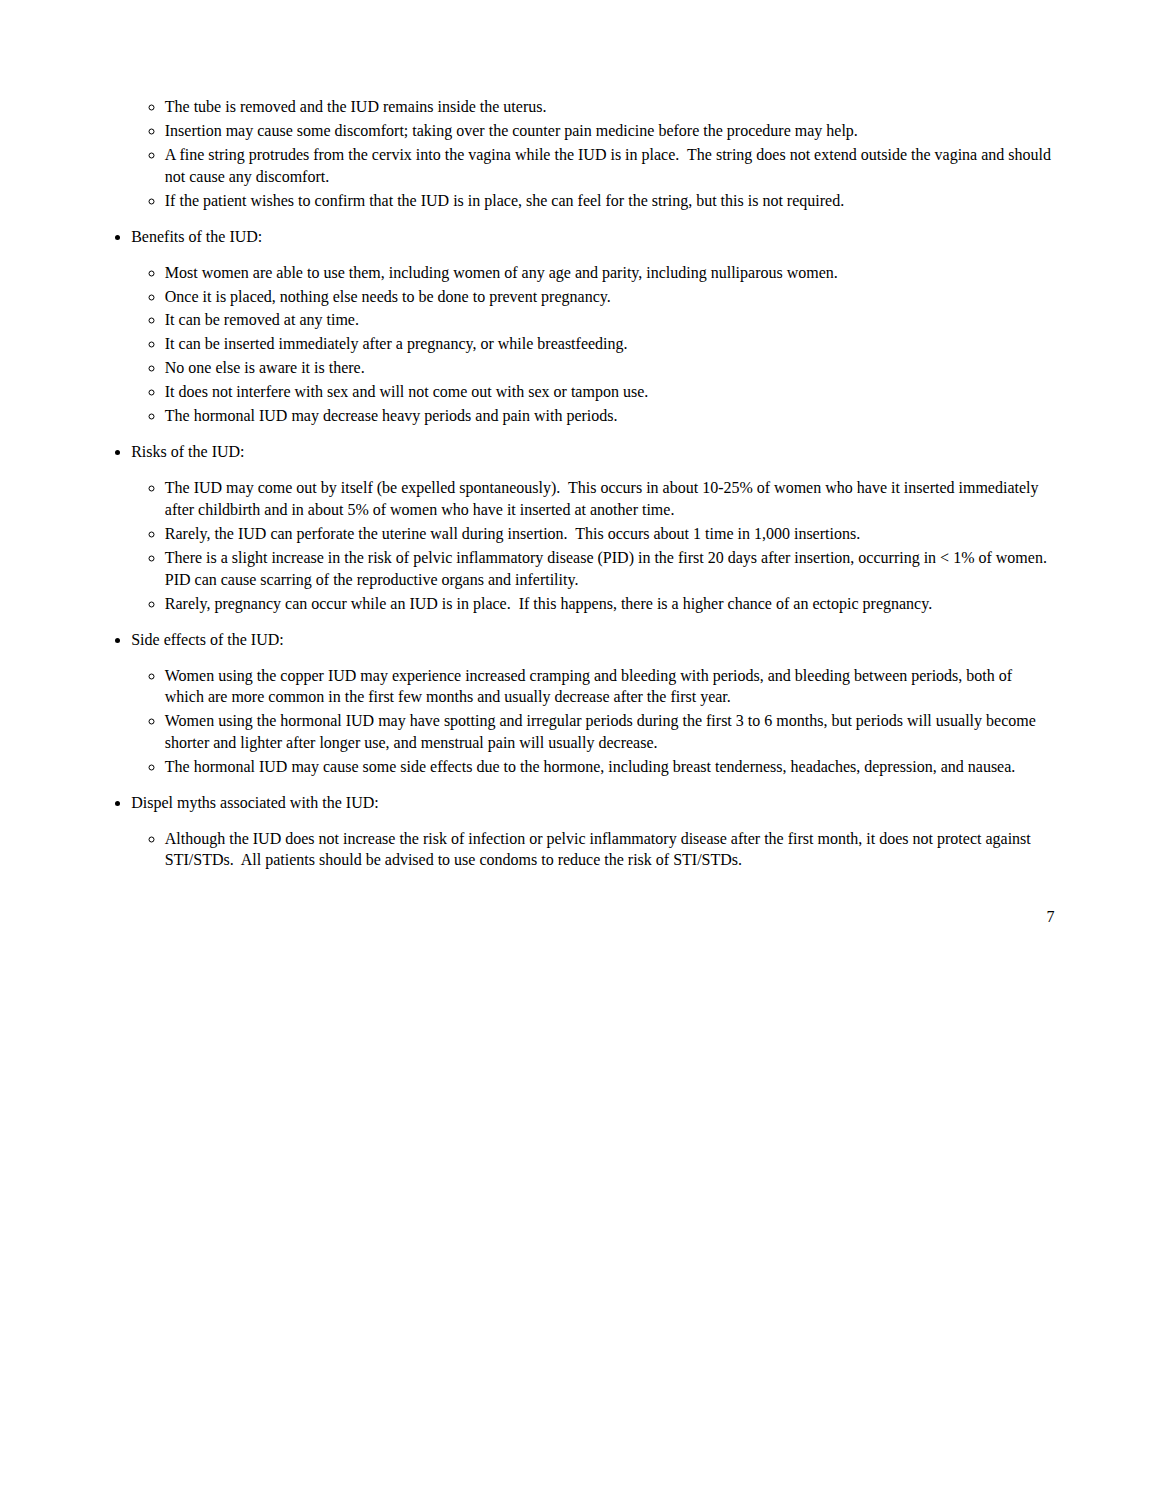The tube is removed and the IUD remains inside the uterus.
Insertion may cause some discomfort; taking over the counter pain medicine before the procedure may help.
A fine string protrudes from the cervix into the vagina while the IUD is in place. The string does not extend outside the vagina and should not cause any discomfort.
If the patient wishes to confirm that the IUD is in place, she can feel for the string, but this is not required.
Benefits of the IUD:
Most women are able to use them, including women of any age and parity, including nulliparous women.
Once it is placed, nothing else needs to be done to prevent pregnancy.
It can be removed at any time.
It can be inserted immediately after a pregnancy, or while breastfeeding.
No one else is aware it is there.
It does not interfere with sex and will not come out with sex or tampon use.
The hormonal IUD may decrease heavy periods and pain with periods.
Risks of the IUD:
The IUD may come out by itself (be expelled spontaneously). This occurs in about 10-25% of women who have it inserted immediately after childbirth and in about 5% of women who have it inserted at another time.
Rarely, the IUD can perforate the uterine wall during insertion. This occurs about 1 time in 1,000 insertions.
There is a slight increase in the risk of pelvic inflammatory disease (PID) in the first 20 days after insertion, occurring in < 1% of women. PID can cause scarring of the reproductive organs and infertility.
Rarely, pregnancy can occur while an IUD is in place. If this happens, there is a higher chance of an ectopic pregnancy.
Side effects of the IUD:
Women using the copper IUD may experience increased cramping and bleeding with periods, and bleeding between periods, both of which are more common in the first few months and usually decrease after the first year.
Women using the hormonal IUD may have spotting and irregular periods during the first 3 to 6 months, but periods will usually become shorter and lighter after longer use, and menstrual pain will usually decrease.
The hormonal IUD may cause some side effects due to the hormone, including breast tenderness, headaches, depression, and nausea.
Dispel myths associated with the IUD:
Although the IUD does not increase the risk of infection or pelvic inflammatory disease after the first month, it does not protect against STI/STDs. All patients should be advised to use condoms to reduce the risk of STI/STDs.
7